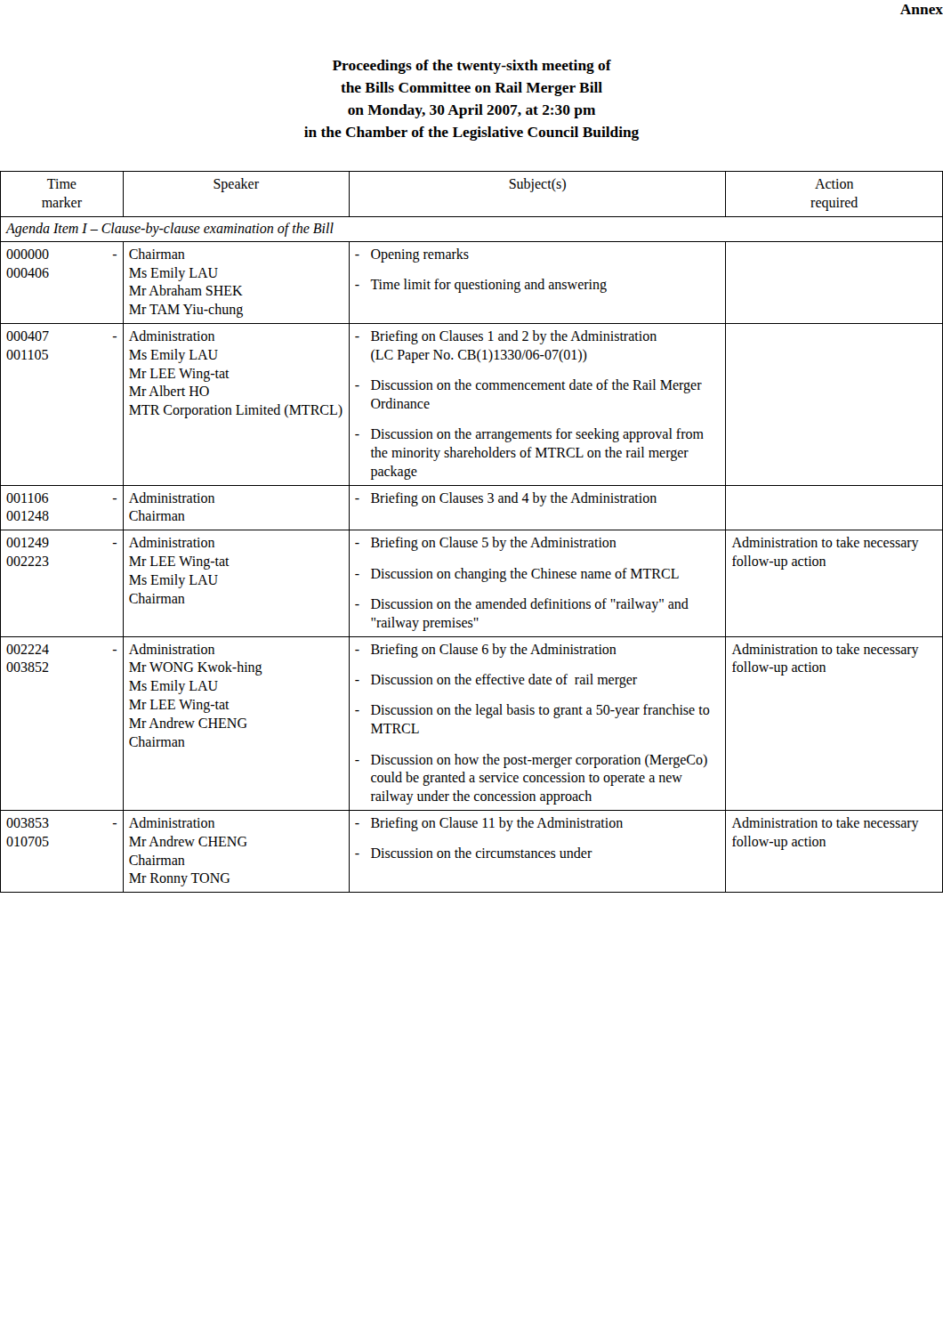Annex
Proceedings of the twenty-sixth meeting of
the Bills Committee on Rail Merger Bill
on Monday, 30 April 2007, at 2:30 pm
in the Chamber of the Legislative Council Building
| Time marker | Speaker | Subject(s) | Action required |
| --- | --- | --- | --- |
| Agenda Item I – Clause-by-clause examination of the Bill |
| 000000 - 000406 | Chairman Ms Emily LAU Mr Abraham SHEK Mr TAM Yiu-chung | Opening remarks Time limit for questioning and answering | |
| 000407 - 001105 | Administration Ms Emily LAU Mr LEE Wing-tat Mr Albert HO MTR Corporation Limited (MTRCL) | Briefing on Clauses 1 and 2 by the Administration (LC Paper No. CB(1)1330/06-07(01)) Discussion on the commencement date of the Rail Merger Ordinance Discussion on the arrangements for seeking approval from the minority shareholders of MTRCL on the rail merger package | |
| 001106 - 001248 | Administration Chairman | Briefing on Clauses 3 and 4 by the Administration | |
| 001249 - 002223 | Administration Mr LEE Wing-tat Ms Emily LAU Chairman | Briefing on Clause 5 by the Administration Discussion on changing the Chinese name of MTRCL Discussion on the amended definitions of "railway" and "railway premises" | Administration to take necessary follow-up action |
| 002224 - 003852 | Administration Mr WONG Kwok-hing Ms Emily LAU Mr LEE Wing-tat Mr Andrew CHENG Chairman | Briefing on Clause 6 by the Administration Discussion on the effective date of rail merger Discussion on the legal basis to grant a 50-year franchise to MTRCL Discussion on how the post-merger corporation (MergeCo) could be granted a service concession to operate a new railway under the concession approach | Administration to take necessary follow-up action |
| 003853 - 010705 | Administration Mr Andrew CHENG Chairman Mr Ronny TONG | Briefing on Clause 11 by the Administration Discussion on the circumstances under | Administration to take necessary follow-up action |